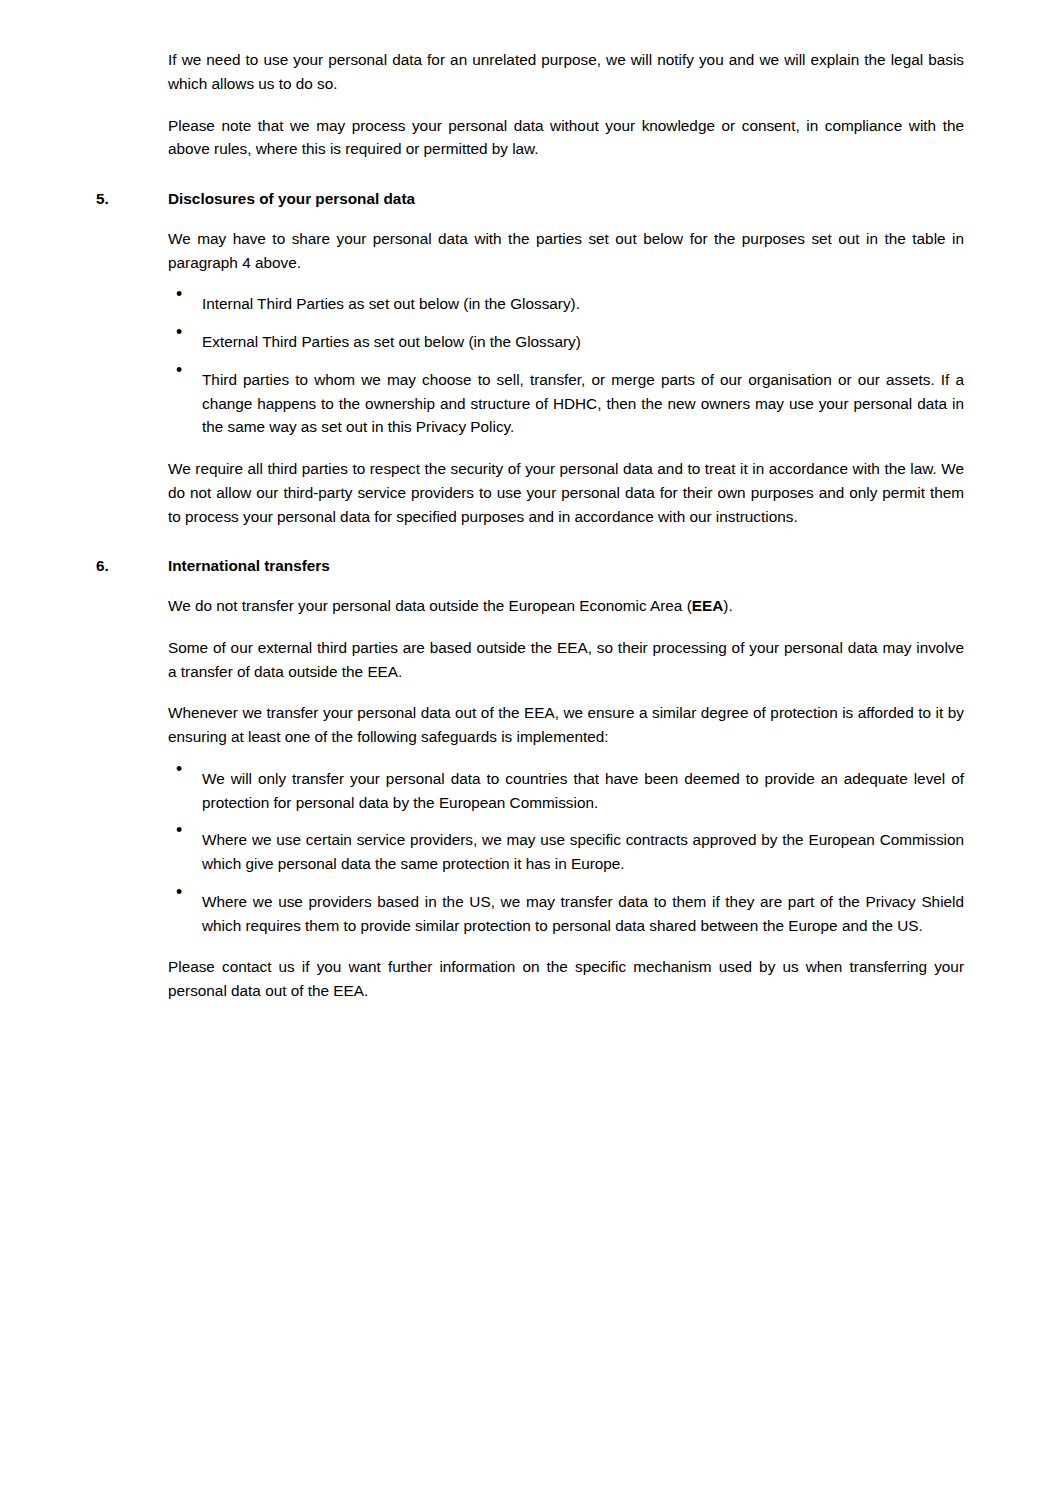If we need to use your personal data for an unrelated purpose, we will notify you and we will explain the legal basis which allows us to do so.
Please note that we may process your personal data without your knowledge or consent, in compliance with the above rules, where this is required or permitted by law.
5.
Disclosures of your personal data
We may have to share your personal data with the parties set out below for the purposes set out in the table in paragraph 4 above.
Internal Third Parties as set out below (in the Glossary).
External Third Parties as set out below (in the Glossary)
Third parties to whom we may choose to sell, transfer, or merge parts of our organisation or our assets. If a change happens to the ownership and structure of HDHC, then the new owners may use your personal data in the same way as set out in this Privacy Policy.
We require all third parties to respect the security of your personal data and to treat it in accordance with the law. We do not allow our third-party service providers to use your personal data for their own purposes and only permit them to process your personal data for specified purposes and in accordance with our instructions.
6.
International transfers
We do not transfer your personal data outside the European Economic Area (EEA).
Some of our external third parties are based outside the EEA, so their processing of your personal data may involve a transfer of data outside the EEA.
Whenever we transfer your personal data out of the EEA, we ensure a similar degree of protection is afforded to it by ensuring at least one of the following safeguards is implemented:
We will only transfer your personal data to countries that have been deemed to provide an adequate level of protection for personal data by the European Commission.
Where we use certain service providers, we may use specific contracts approved by the European Commission which give personal data the same protection it has in Europe.
Where we use providers based in the US, we may transfer data to them if they are part of the Privacy Shield which requires them to provide similar protection to personal data shared between the Europe and the US.
Please contact us if you want further information on the specific mechanism used by us when transferring your personal data out of the EEA.